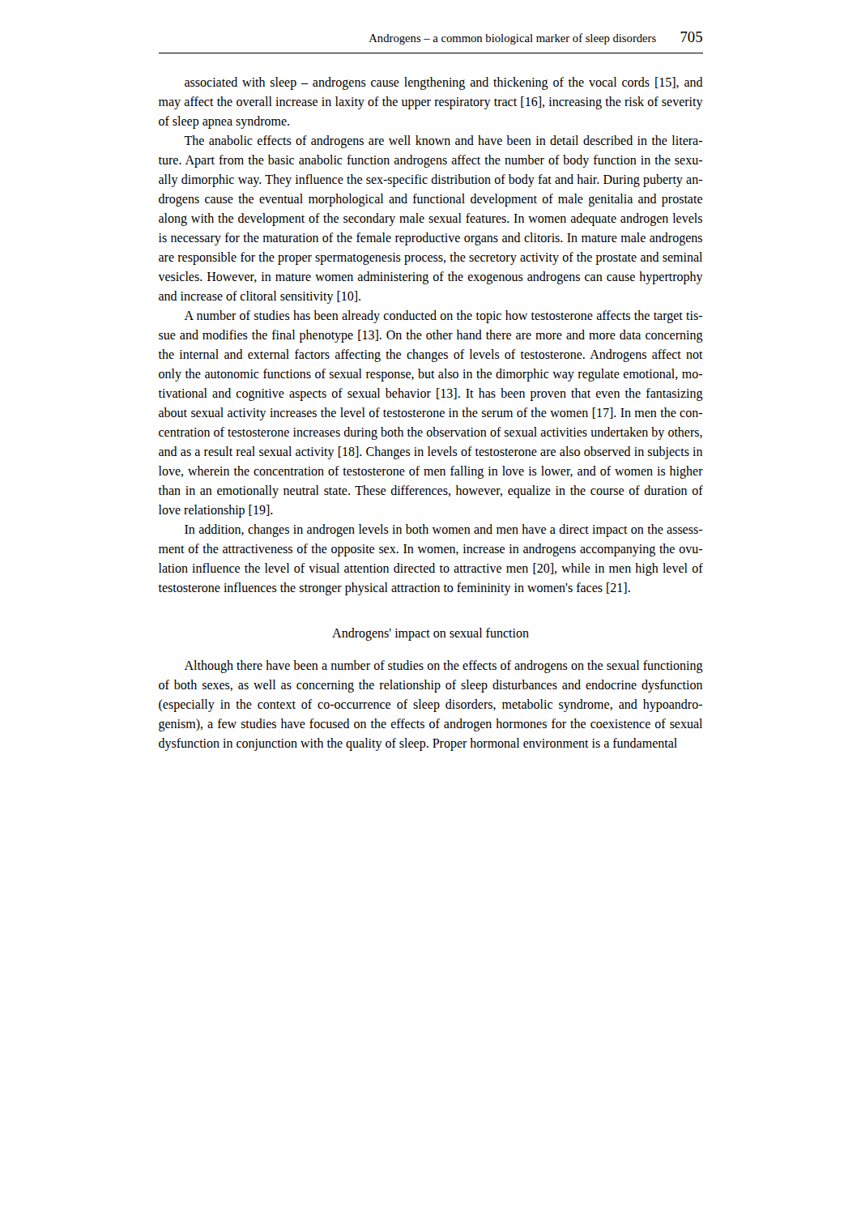Androgens – a common biological marker of sleep disorders 705
associated with sleep – androgens cause lengthening and thickening of the vocal cords [15], and may affect the overall increase in laxity of the upper respiratory tract [16], increasing the risk of severity of sleep apnea syndrome.
The anabolic effects of androgens are well known and have been in detail described in the literature. Apart from the basic anabolic function androgens affect the number of body function in the sexually dimorphic way. They influence the sex-specific distribution of body fat and hair. During puberty androgens cause the eventual morphological and functional development of male genitalia and prostate along with the development of the secondary male sexual features. In women adequate androgen levels is necessary for the maturation of the female reproductive organs and clitoris. In mature male androgens are responsible for the proper spermatogenesis process, the secretory activity of the prostate and seminal vesicles. However, in mature women administering of the exogenous androgens can cause hypertrophy and increase of clitoral sensitivity [10].
A number of studies has been already conducted on the topic how testosterone affects the target tissue and modifies the final phenotype [13]. On the other hand there are more and more data concerning the internal and external factors affecting the changes of levels of testosterone. Androgens affect not only the autonomic functions of sexual response, but also in the dimorphic way regulate emotional, motivational and cognitive aspects of sexual behavior [13]. It has been proven that even the fantasizing about sexual activity increases the level of testosterone in the serum of the women [17]. In men the concentration of testosterone increases during both the observation of sexual activities undertaken by others, and as a result real sexual activity [18]. Changes in levels of testosterone are also observed in subjects in love, wherein the concentration of testosterone of men falling in love is lower, and of women is higher than in an emotionally neutral state. These differences, however, equalize in the course of duration of love relationship [19].
In addition, changes in androgen levels in both women and men have a direct impact on the assessment of the attractiveness of the opposite sex. In women, increase in androgens accompanying the ovulation influence the level of visual attention directed to attractive men [20], while in men high level of testosterone influences the stronger physical attraction to femininity in women's faces [21].
Androgens' impact on sexual function
Although there have been a number of studies on the effects of androgens on the sexual functioning of both sexes, as well as concerning the relationship of sleep disturbances and endocrine dysfunction (especially in the context of co-occurrence of sleep disorders, metabolic syndrome, and hypoandrogenism), a few studies have focused on the effects of androgen hormones for the coexistence of sexual dysfunction in conjunction with the quality of sleep. Proper hormonal environment is a fundamental